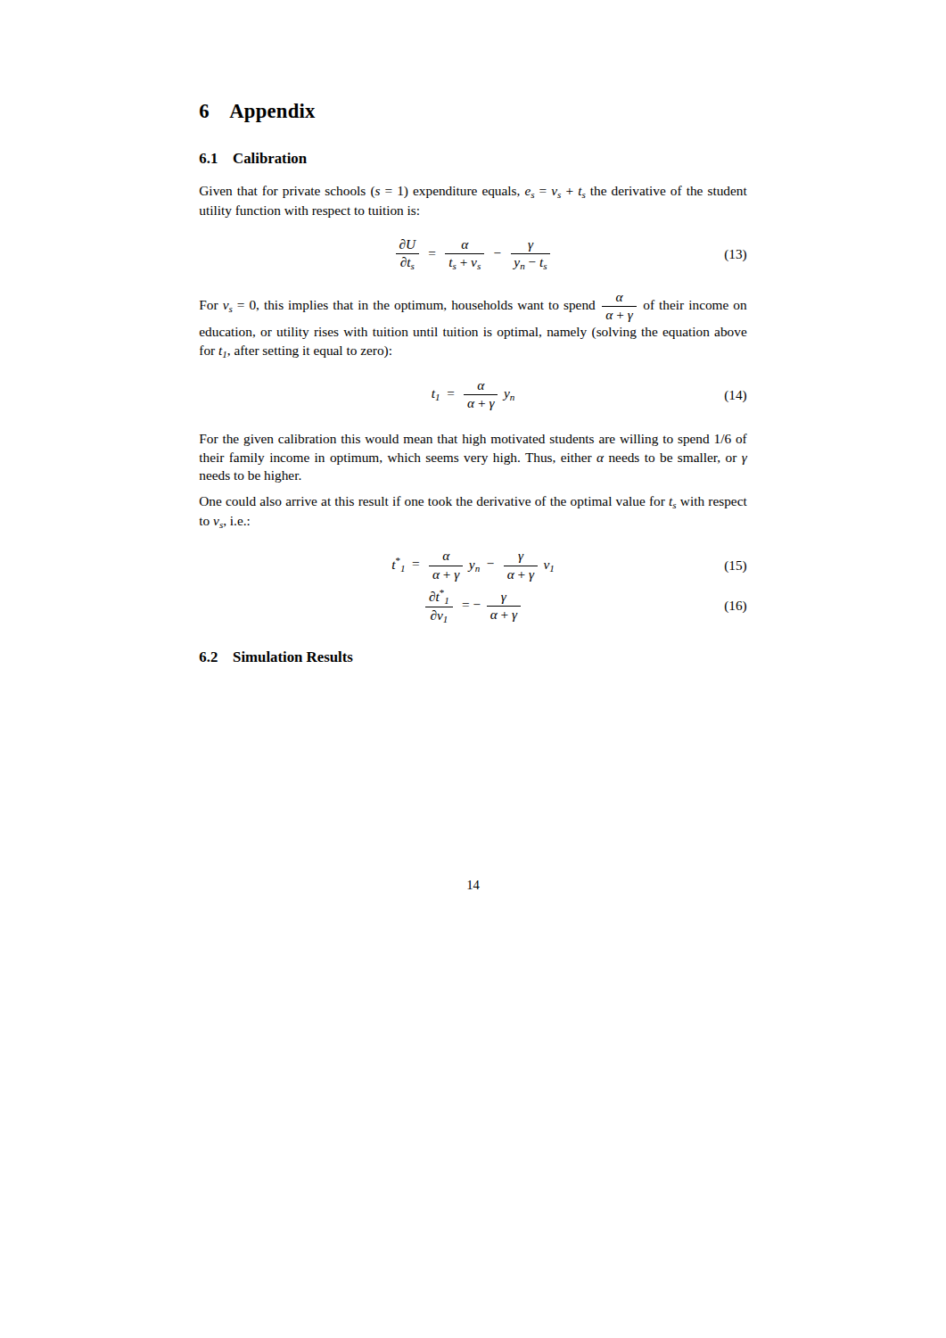6 Appendix
6.1 Calibration
Given that for private schools (s = 1) expenditure equals, es = vs + ts the derivative of the student utility function with respect to tuition is:
∂U∂t s = αts + vs − γyn − ts
(13)
For vs = 0, this implies that in the optimum, households want to spend αα + γ of their income on education, or utility rises with tuition until tuition is optimal, namely (solving the equation above for t1, after setting it equal to zero):
t1 = αα + γ yn
(14)
For the given calibration this would mean that high motivated students are willing to spend 1/6 of their family income in optimum, which seems very high. Thus, either α needs to be smaller, or γ needs to be higher.
One could also arrive at this result if one took the derivative of the optimal value for ts with respect to vs, i.e.:
t*1 = αα + γ yn − γα + γ v1
(15)
∂t*1∂v 1 = − γα + γ
(16)
6.2 Simulation Results
14